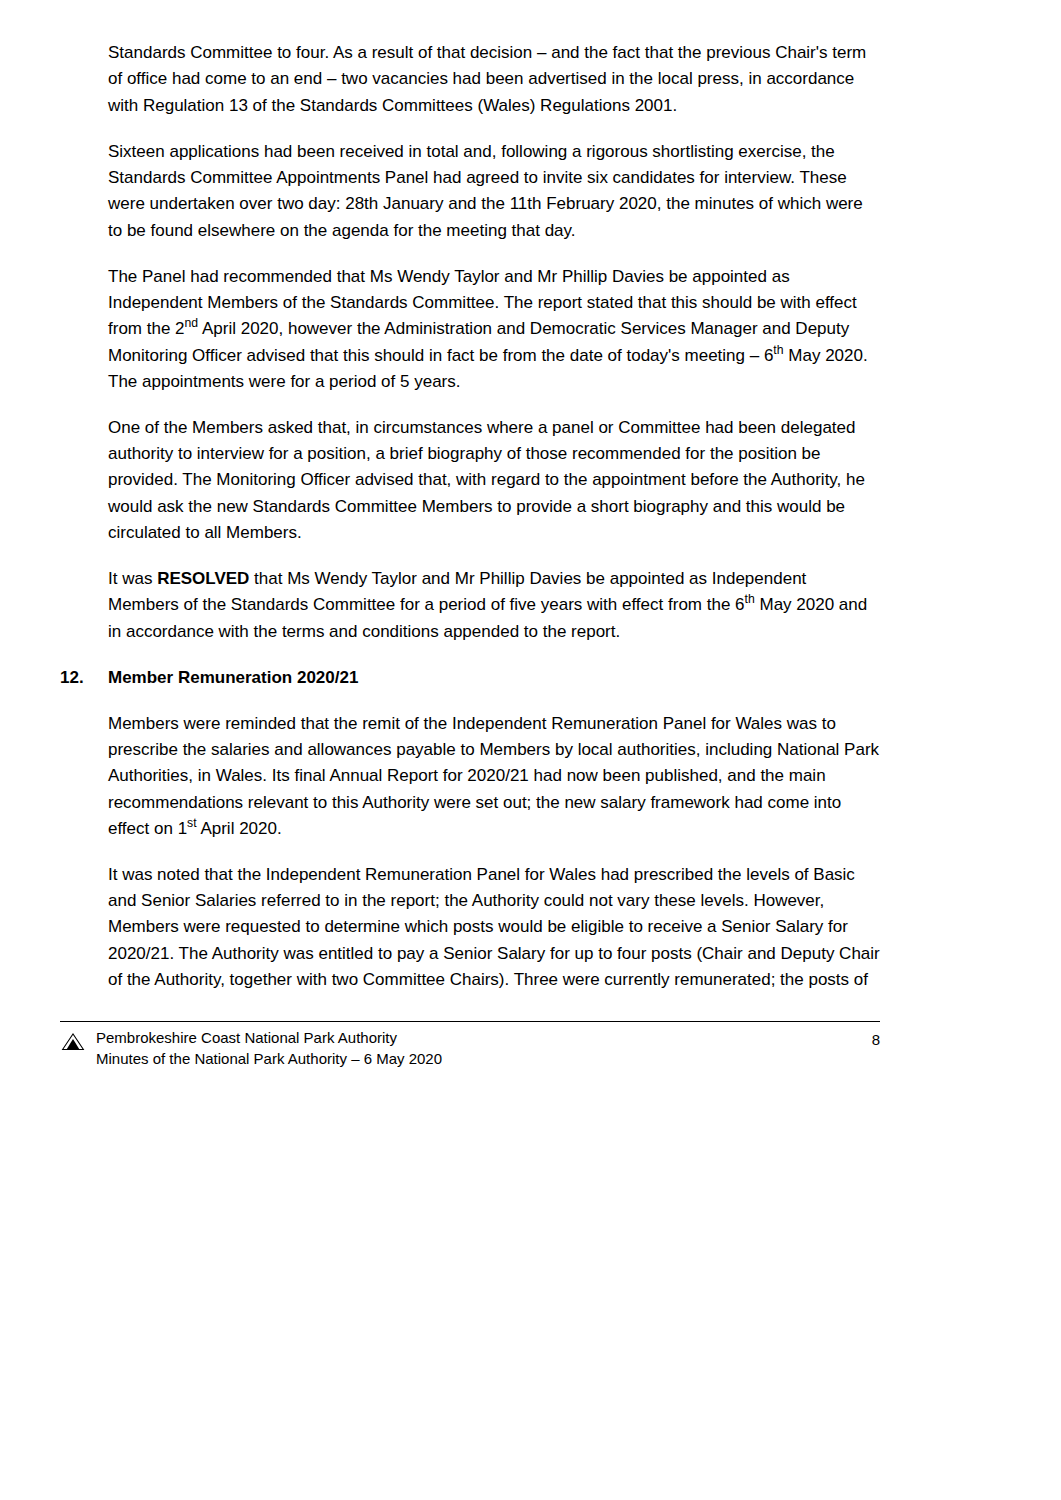Standards Committee to four. As a result of that decision – and the fact that the previous Chair's term of office had come to an end – two vacancies had been advertised in the local press, in accordance with Regulation 13 of the Standards Committees (Wales) Regulations 2001.
Sixteen applications had been received in total and, following a rigorous shortlisting exercise, the Standards Committee Appointments Panel had agreed to invite six candidates for interview. These were undertaken over two day: 28th January and the 11th February 2020, the minutes of which were to be found elsewhere on the agenda for the meeting that day.
The Panel had recommended that Ms Wendy Taylor and Mr Phillip Davies be appointed as Independent Members of the Standards Committee. The report stated that this should be with effect from the 2nd April 2020, however the Administration and Democratic Services Manager and Deputy Monitoring Officer advised that this should in fact be from the date of today's meeting – 6th May 2020. The appointments were for a period of 5 years.
One of the Members asked that, in circumstances where a panel or Committee had been delegated authority to interview for a position, a brief biography of those recommended for the position be provided. The Monitoring Officer advised that, with regard to the appointment before the Authority, he would ask the new Standards Committee Members to provide a short biography and this would be circulated to all Members.
It was RESOLVED that Ms Wendy Taylor and Mr Phillip Davies be appointed as Independent Members of the Standards Committee for a period of five years with effect from the 6th May 2020 and in accordance with the terms and conditions appended to the report.
12. Member Remuneration 2020/21
Members were reminded that the remit of the Independent Remuneration Panel for Wales was to prescribe the salaries and allowances payable to Members by local authorities, including National Park Authorities, in Wales. Its final Annual Report for 2020/21 had now been published, and the main recommendations relevant to this Authority were set out; the new salary framework had come into effect on 1st April 2020.
It was noted that the Independent Remuneration Panel for Wales had prescribed the levels of Basic and Senior Salaries referred to in the report; the Authority could not vary these levels. However, Members were requested to determine which posts would be eligible to receive a Senior Salary for 2020/21. The Authority was entitled to pay a Senior Salary for up to four posts (Chair and Deputy Chair of the Authority, together with two Committee Chairs). Three were currently remunerated; the posts of
Pembrokeshire Coast National Park Authority
Minutes of the National Park Authority – 6 May 2020
8